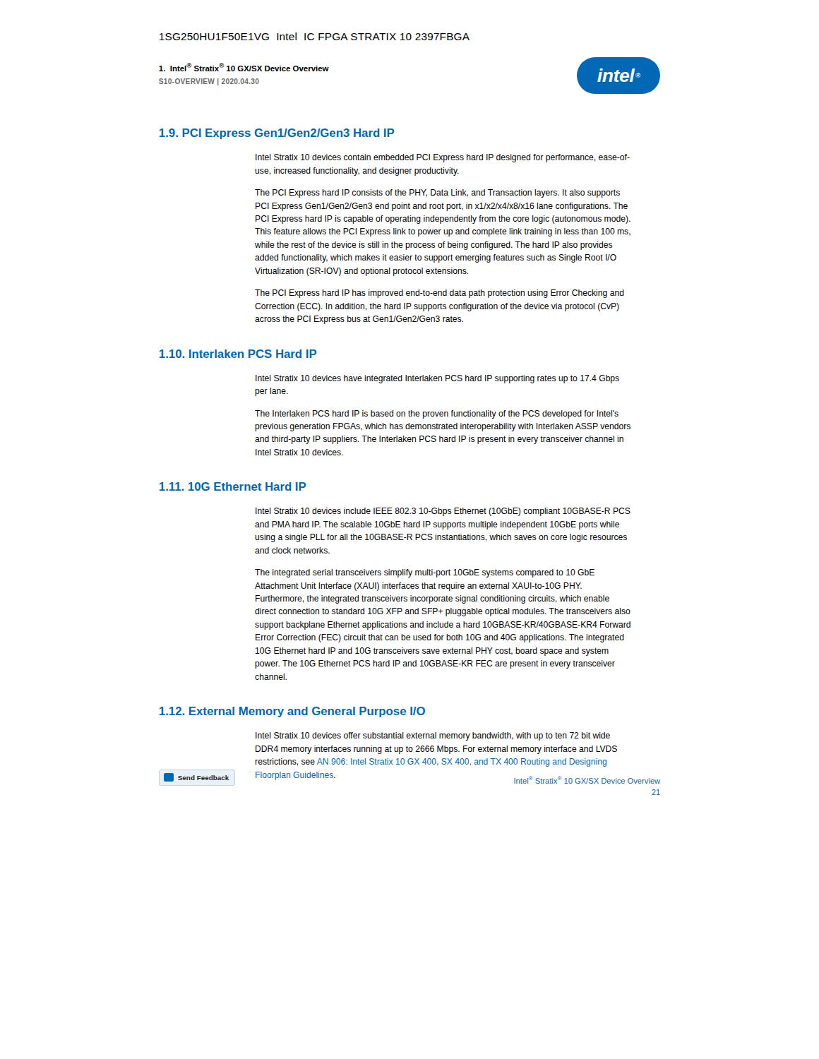1SG250HU1F50E1VG Intel IC FPGA STRATIX 10 2397FBGA
1. Intel® Stratix® 10 GX/SX Device Overview
S10-OVERVIEW | 2020.04.30
intel®
1.9. PCI Express Gen1/Gen2/Gen3 Hard IP
Intel Stratix 10 devices contain embedded PCI Express hard IP designed for performance, ease-of-use, increased functionality, and designer productivity.
The PCI Express hard IP consists of the PHY, Data Link, and Transaction layers. It also supports PCI Express Gen1/Gen2/Gen3 end point and root port, in x1/x2/x4/x8/x16 lane configurations. The PCI Express hard IP is capable of operating independently from the core logic (autonomous mode). This feature allows the PCI Express link to power up and complete link training in less than 100 ms, while the rest of the device is still in the process of being configured. The hard IP also provides added functionality, which makes it easier to support emerging features such as Single Root I/O Virtualization (SR-IOV) and optional protocol extensions.
The PCI Express hard IP has improved end-to-end data path protection using Error Checking and Correction (ECC). In addition, the hard IP supports configuration of the device via protocol (CvP) across the PCI Express bus at Gen1/Gen2/Gen3 rates.
1.10. Interlaken PCS Hard IP
Intel Stratix 10 devices have integrated Interlaken PCS hard IP supporting rates up to 17.4 Gbps per lane.
The Interlaken PCS hard IP is based on the proven functionality of the PCS developed for Intel's previous generation FPGAs, which has demonstrated interoperability with Interlaken ASSP vendors and third-party IP suppliers. The Interlaken PCS hard IP is present in every transceiver channel in Intel Stratix 10 devices.
1.11. 10G Ethernet Hard IP
Intel Stratix 10 devices include IEEE 802.3 10-Gbps Ethernet (10GbE) compliant 10GBASE-R PCS and PMA hard IP. The scalable 10GbE hard IP supports multiple independent 10GbE ports while using a single PLL for all the 10GBASE-R PCS instantiations, which saves on core logic resources and clock networks.
The integrated serial transceivers simplify multi-port 10GbE systems compared to 10 GbE Attachment Unit Interface (XAUI) interfaces that require an external XAUI-to-10G PHY. Furthermore, the integrated transceivers incorporate signal conditioning circuits, which enable direct connection to standard 10G XFP and SFP+ pluggable optical modules. The transceivers also support backplane Ethernet applications and include a hard 10GBASE-KR/40GBASE-KR4 Forward Error Correction (FEC) circuit that can be used for both 10G and 40G applications. The integrated 10G Ethernet hard IP and 10G transceivers save external PHY cost, board space and system power. The 10G Ethernet PCS hard IP and 10GBASE-KR FEC are present in every transceiver channel.
1.12. External Memory and General Purpose I/O
Intel Stratix 10 devices offer substantial external memory bandwidth, with up to ten 72 bit wide DDR4 memory interfaces running at up to 2666 Mbps. For external memory interface and LVDS restrictions, see AN 906: Intel Stratix 10 GX 400, SX 400, and TX 400 Routing and Designing Floorplan Guidelines.
Send Feedback
Intel® Stratix® 10 GX/SX Device Overview
21